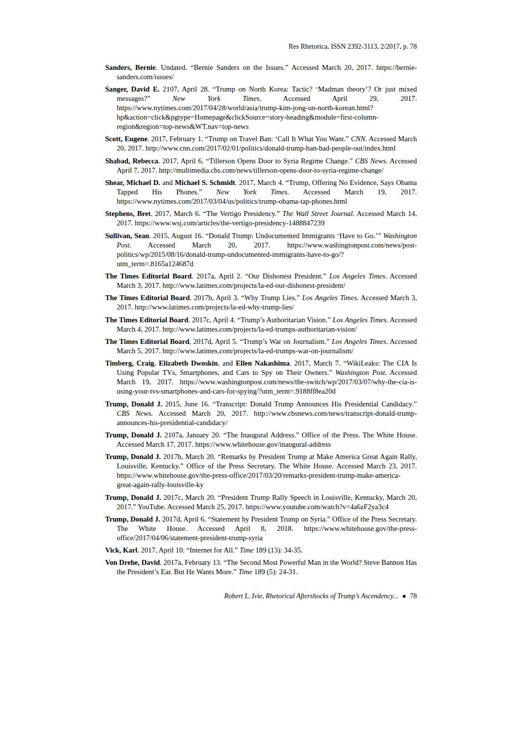Res Rhetorica, ISSN 2392-3113, 2/2017, p. 78
Sanders, Bernie. Undated. “Bernie Sanders on the Issues.” Accessed March 20, 2017. https://bernie-sanders.com/issues/
Sanger, David E. 2107, April 28. “Trump on North Korea: Tactic? ‘Madman theory’? Or just mixed messages?” New York Times. Accessed April 29, 2017. https://www.nytimes.com/2017/04/28/world/asia/trump-kim-jong-un-north-korean.html?hp&action=click&pgtype=Homepage&clickSource=story-heading&module=first-column-region&region=top-news&WT.nav=top-news
Scott, Eugene. 2017, February 1. “Trump on Travel Ban: ‘Call It What You Want.” CNN. Accessed March 20, 2017. http://www.cnn.com/2017/02/01/politics/donald-trump-ban-bad-people-out/index.html
Shabad, Rebecca. 2017, April 6. “Tillerson Opens Door to Syria Regime Change.” CBS News. Accessed April 7, 2017. http://multimedia.cbs.com/news/tillerson-opens-door-to-syria-regime-change/
Shear, Michael D. and Michael S. Schmidt. 2017, March 4. “Trump, Offering No Evidence, Says Obama Tapped His Phones.” New York Times. Accessed March 19, 2017. https://www.nytimes.com/2017/03/04/us/politics/trump-obama-tap-phones.html
Stephens, Bret. 2017, March 6. “The Vertigo Presidency.” The Wall Street Journal. Accessed March 14, 2017. https://www.wsj.com/articles/the-vertigo-presidency-1488847239
Sullivan, Sean. 2015, August 16. “Donald Trump: Undocumented Immigrants ‘Have to Go.’” Washington Post. Accessed March 20, 2017. https://www.washingtonpost.com/news/post-politics/wp/2015/08/16/donald-trump-undocumented-immigrants-have-to-go/?utm_term=.8165a124687d
The Times Editorial Board. 2017a, April 2. “Our Dishonest President.” Los Angeles Times. Accessed March 3, 2017. http://www.latimes.com/projects/la-ed-our-dishonest-president/
The Times Editorial Board. 2017b, April 3. “Why Trump Lies.” Los Angeles Times. Accessed March 3, 2017. http://www.latimes.com/projects/la-ed-why-trump-lies/
The Times Editorial Board. 2017c, April 4. “Trump’s Authoritarian Vision.” Los Angeles Times. Accessed March 4, 2017. http://www.latimes.com/projects/la-ed-trumps-authoritarian-vision/
The Times Editorial Board, 2017d, April 5. “Trump’s War on Journalism.” Los Angeles Times. Accessed March 5, 2017. http://www.latimes.com/projects/la-ed-trumps-war-on-journalism/
Timberg, Craig, Elizabeth Dwoskin, and Ellen Nakashima. 2017, March 7. “WikiLeaks: The CIA Is Using Popular TVs, Smartphones, and Cars to Spy on Their Owners.” Washington Post. Accessed March 19, 2017. https://www.washingtonpost.com/news/the-switch/wp/2017/03/07/why-the-cia-is-using-your-tvs-smartphones-and-cars-for-spying/?utm_term=.9188ff8ea20d
Trump, Donald J. 2015, June 16. “Transcript: Donald Trump Announces His Presidential Candidacy.” CBS News. Accessed March 20, 2017. http://www.cbsnews.com/news/transcript-donald-trump-announces-his-presidential-candidacy/
Trump, Donald J. 2107a, January 20. “The Inaugural Address.” Office of the Press. The White House. Accessed March 17, 2017. https://www.whitehouse.gov/inaugural-address
Trump, Donald J. 2017b, March 20. “Remarks by President Trump at Make America Great Again Rally, Louisville, Kentucky.” Office of the Press Secretary. The White House. Accessed March 23, 2017. https://www.whitehouse.gov/the-press-office/2017/03/20/remarks-president-trump-make-america-great-again-rally-louisville-ky
Trump, Donald J. 2017c, March 20. “President Trump Rally Speech in Louisville, Kentucky, March 20, 2017.” YouTube. Accessed March 25, 2017. https://www.youtube.com/watch?v=4a6zF2ya3c4
Trump, Donald J. 2017d, April 6. “Statement by President Trump on Syria.” Office of the Press Secretary. The White House. Accessed April 8, 2018. https://www.whitehouse.gov/the-press-office/2017/04/06/statement-president-trump-syria
Vick, Karl. 2017, April 10. “Internet for All.” Time 189 (13): 34-35.
Von Drehe, David. 2017a, February 13. “The Second Most Powerful Man in the World? Steve Bannon Has the President’s Ear. But He Wants More.” Time 189 (5): 24-31.
Robert L. Ivie, Rhetorical Aftershocks of Trump’s Ascendency...●78